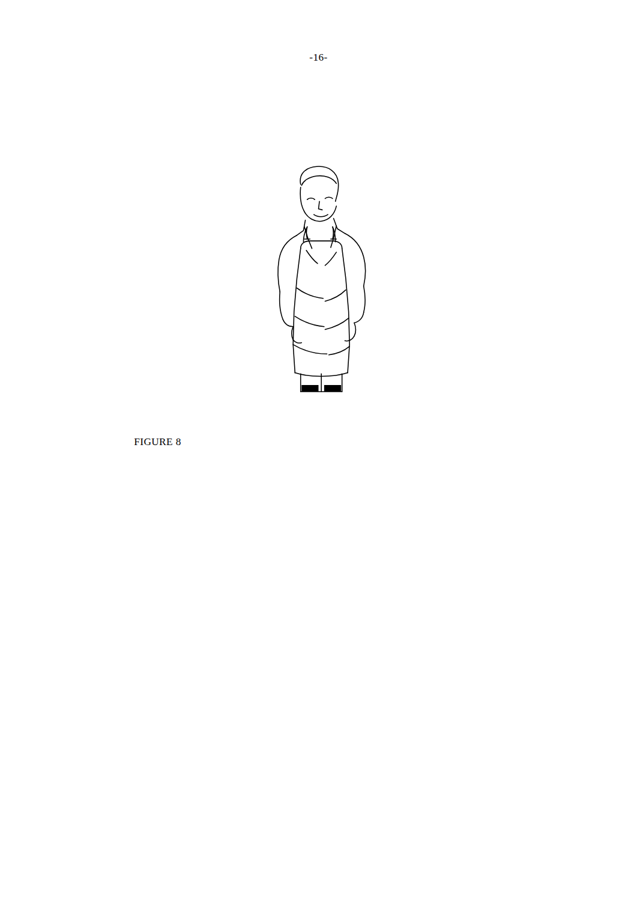-16-
FIGURE 8